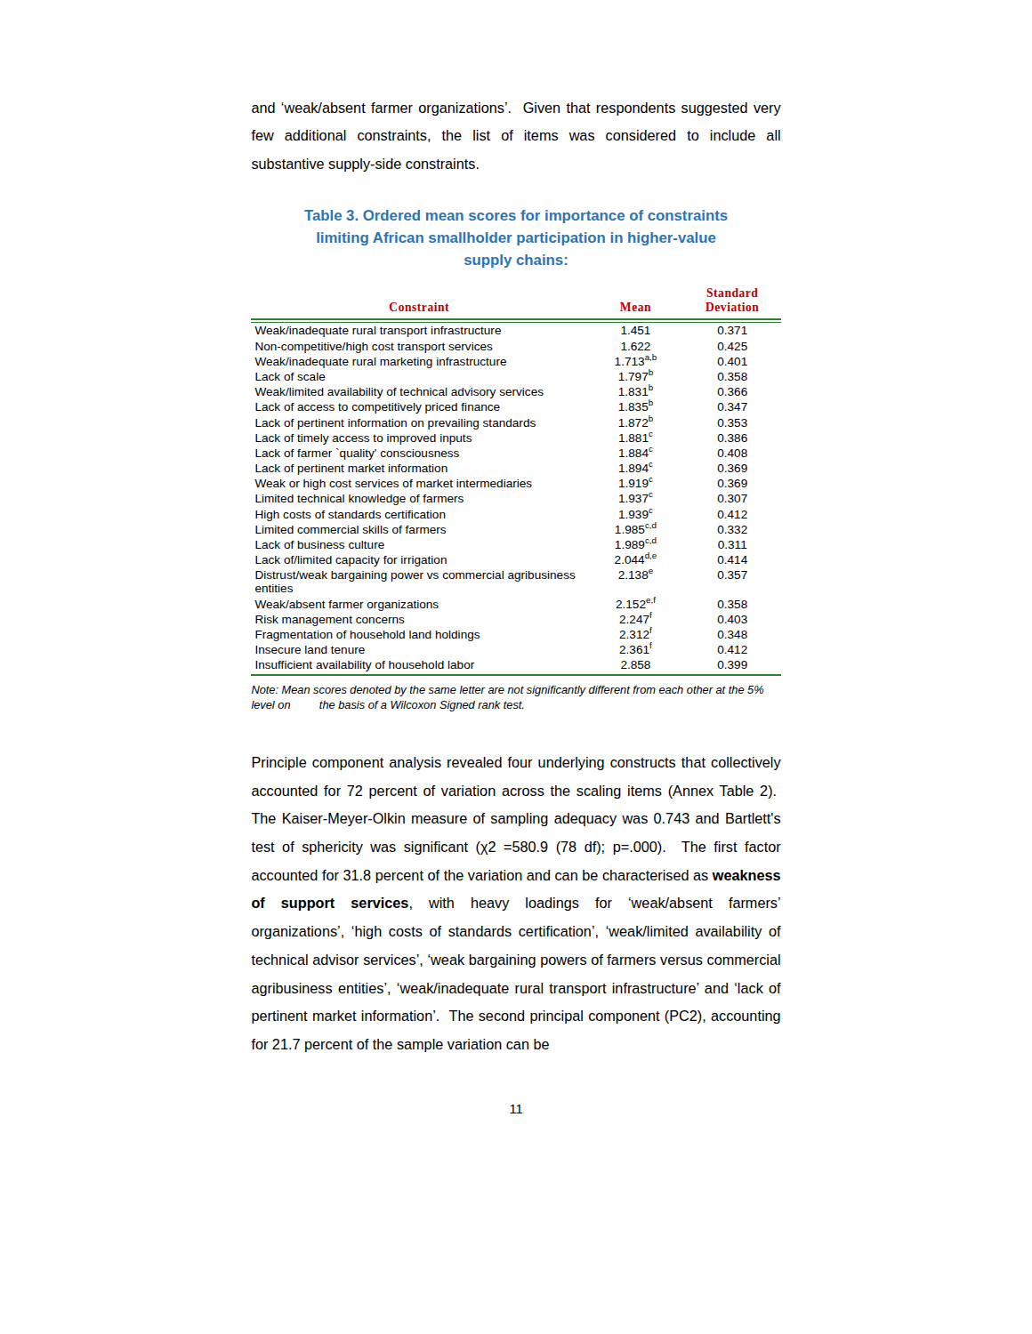and ‘weak/absent farmer organizations’. Given that respondents suggested very few additional constraints, the list of items was considered to include all substantive supply-side constraints.
Table 3. Ordered mean scores for importance of constraints limiting African smallholder participation in higher-value supply chains:
| Constraint | Mean | Standard Deviation |
| --- | --- | --- |
| Weak/inadequate rural transport infrastructure | 1.451 | 0.371 |
| Non-competitive/high cost transport services | 1.622 | 0.425 |
| Weak/inadequate rural marketing infrastructure | 1.713 a,b | 0.401 |
| Lack of scale | 1.797 b | 0.358 |
| Weak/limited availability of technical advisory services | 1.831 b | 0.366 |
| Lack of access to competitively priced finance | 1.835 b | 0.347 |
| Lack of pertinent information on prevailing standards | 1.872 b | 0.353 |
| Lack of timely access to improved inputs | 1.881 c | 0.386 |
| Lack of farmer `quality' consciousness | 1.884 c | 0.408 |
| Lack of pertinent market information | 1.894 c | 0.369 |
| Weak or high cost services of market intermediaries | 1.919 c | 0.369 |
| Limited technical knowledge of farmers | 1.937 c | 0.307 |
| High costs of standards certification | 1.939 c | 0.412 |
| Limited commercial skills of farmers | 1.985 c,d | 0.332 |
| Lack of business culture | 1.989 c,d | 0.311 |
| Lack of/limited capacity for irrigation | 2.044 d,e | 0.414 |
| Distrust/weak bargaining power vs commercial agribusiness entities | 2.138 e | 0.357 |
| Weak/absent farmer organizations | 2.152 e,f | 0.358 |
| Risk management concerns | 2.247 f | 0.403 |
| Fragmentation of household land holdings | 2.312 f | 0.348 |
| Insecure land tenure | 2.361 f | 0.412 |
| Insufficient availability of household labor | 2.858 | 0.399 |
Note: Mean scores denoted by the same letter are not significantly different from each other at the 5% level on the basis of a Wilcoxon Signed rank test.
Principle component analysis revealed four underlying constructs that collectively accounted for 72 percent of variation across the scaling items (Annex Table 2). The Kaiser-Meyer-Olkin measure of sampling adequacy was 0.743 and Bartlett's test of sphericity was significant (χ2 =580.9 (78 df); p=.000). The first factor accounted for 31.8 percent of the variation and can be characterised as weakness of support services, with heavy loadings for ‘weak/absent farmers’ organizations’, ‘high costs of standards certification’, ‘weak/limited availability of technical advisor services’, ‘weak bargaining powers of farmers versus commercial agribusiness entities’, ‘weak/inadequate rural transport infrastructure’ and ‘lack of pertinent market information’. The second principal component (PC2), accounting for 21.7 percent of the sample variation can be
11